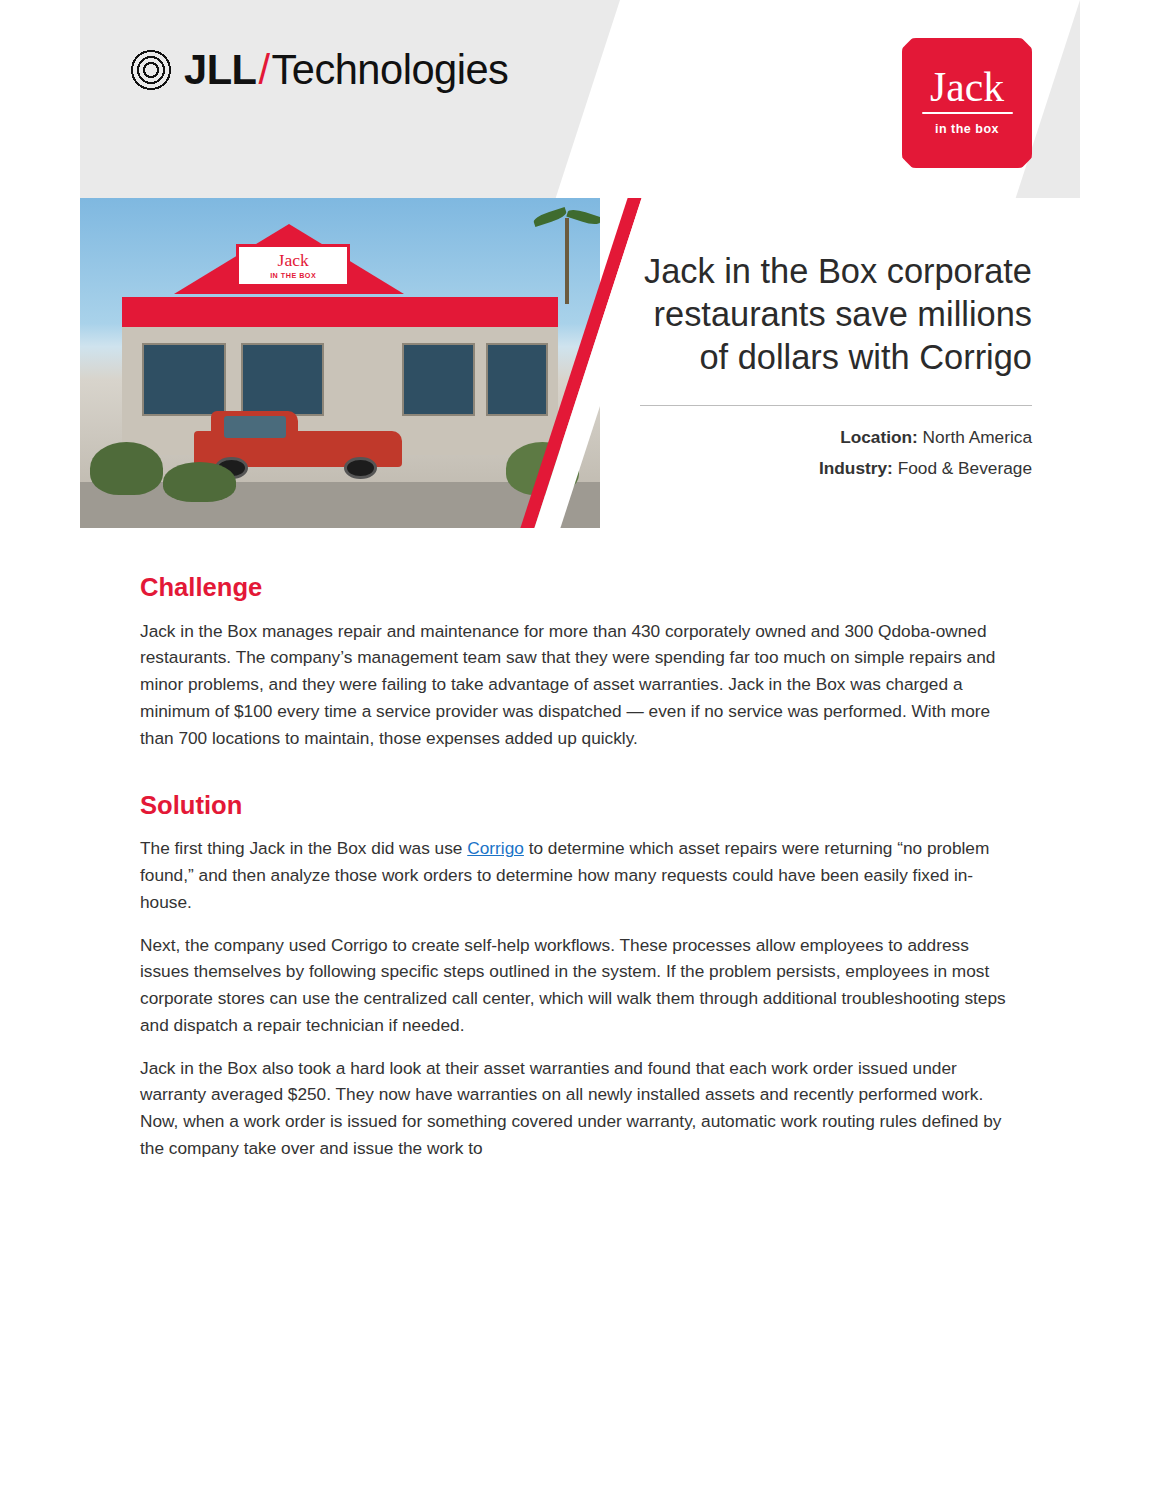JLL/Technologies
Jack in the box
JackIN THE BOX
Jack in the Box corporate restaurants save millions of dollars with Corrigo
Location: North America
Industry: Food & Beverage
Challenge
Jack in the Box manages repair and maintenance for more than 430 corporately owned and 300 Qdoba-owned restaurants. The company’s management team saw that they were spending far too much on simple repairs and minor problems, and they were failing to take advantage of asset warranties. Jack in the Box was charged a minimum of $100 every time a service provider was dispatched — even if no service was performed. With more than 700 locations to maintain, those expenses added up quickly.
Solution
The first thing Jack in the Box did was use Corrigo to determine which asset repairs were returning “no problem found,” and then analyze those work orders to determine how many requests could have been easily fixed in-house.
Next, the company used Corrigo to create self-help workflows. These processes allow employees to address issues themselves by following specific steps outlined in the system. If the problem persists, employees in most corporate stores can use the centralized call center, which will walk them through additional troubleshooting steps and dispatch a repair technician if needed.
Jack in the Box also took a hard look at their asset warranties and found that each work order issued under warranty averaged $250. They now have warranties on all newly installed assets and recently performed work. Now, when a work order is issued for something covered under warranty, automatic work routing rules defined by the company take over and issue the work to